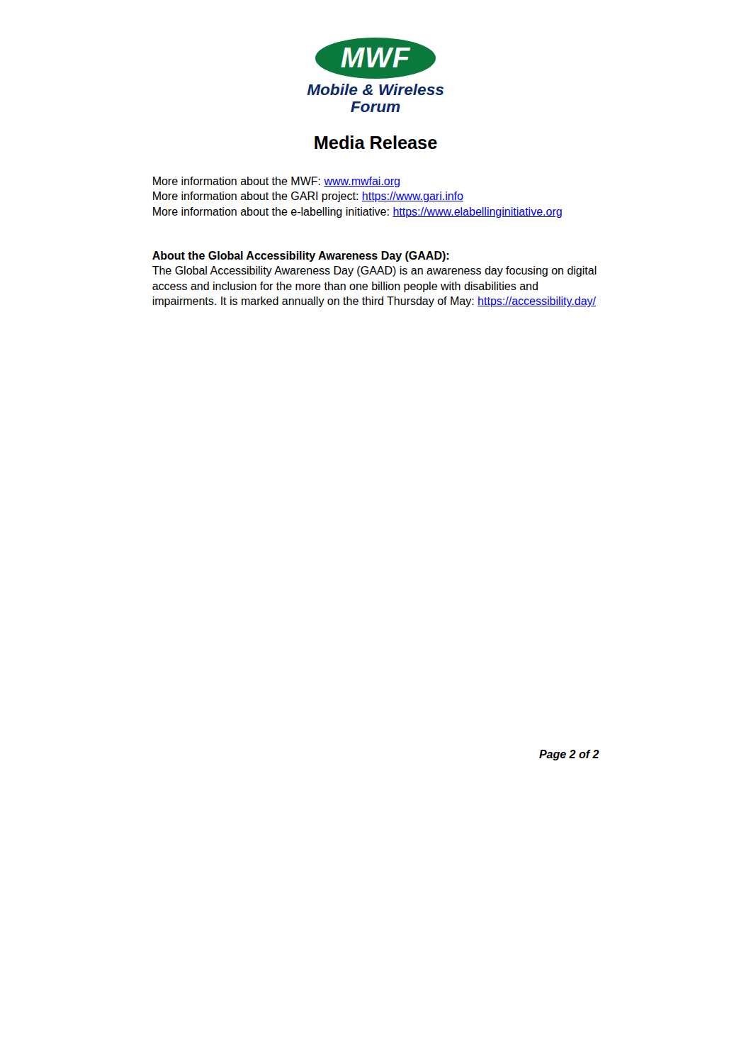MWF
Mobile & Wireless
Forum
Media Release
More information about the MWF: www.mwfai.org
More information about the GARI project: https://www.gari.info
More information about the e-labelling initiative: https://www.elabellinginitiative.org
About the Global Accessibility Awareness Day (GAAD):
The Global Accessibility Awareness Day (GAAD) is an awareness day focusing on digital access and inclusion for the more than one billion people with disabilities and impairments. It is marked annually on the third Thursday of May: https://accessibility.day/
Page 2 of 2